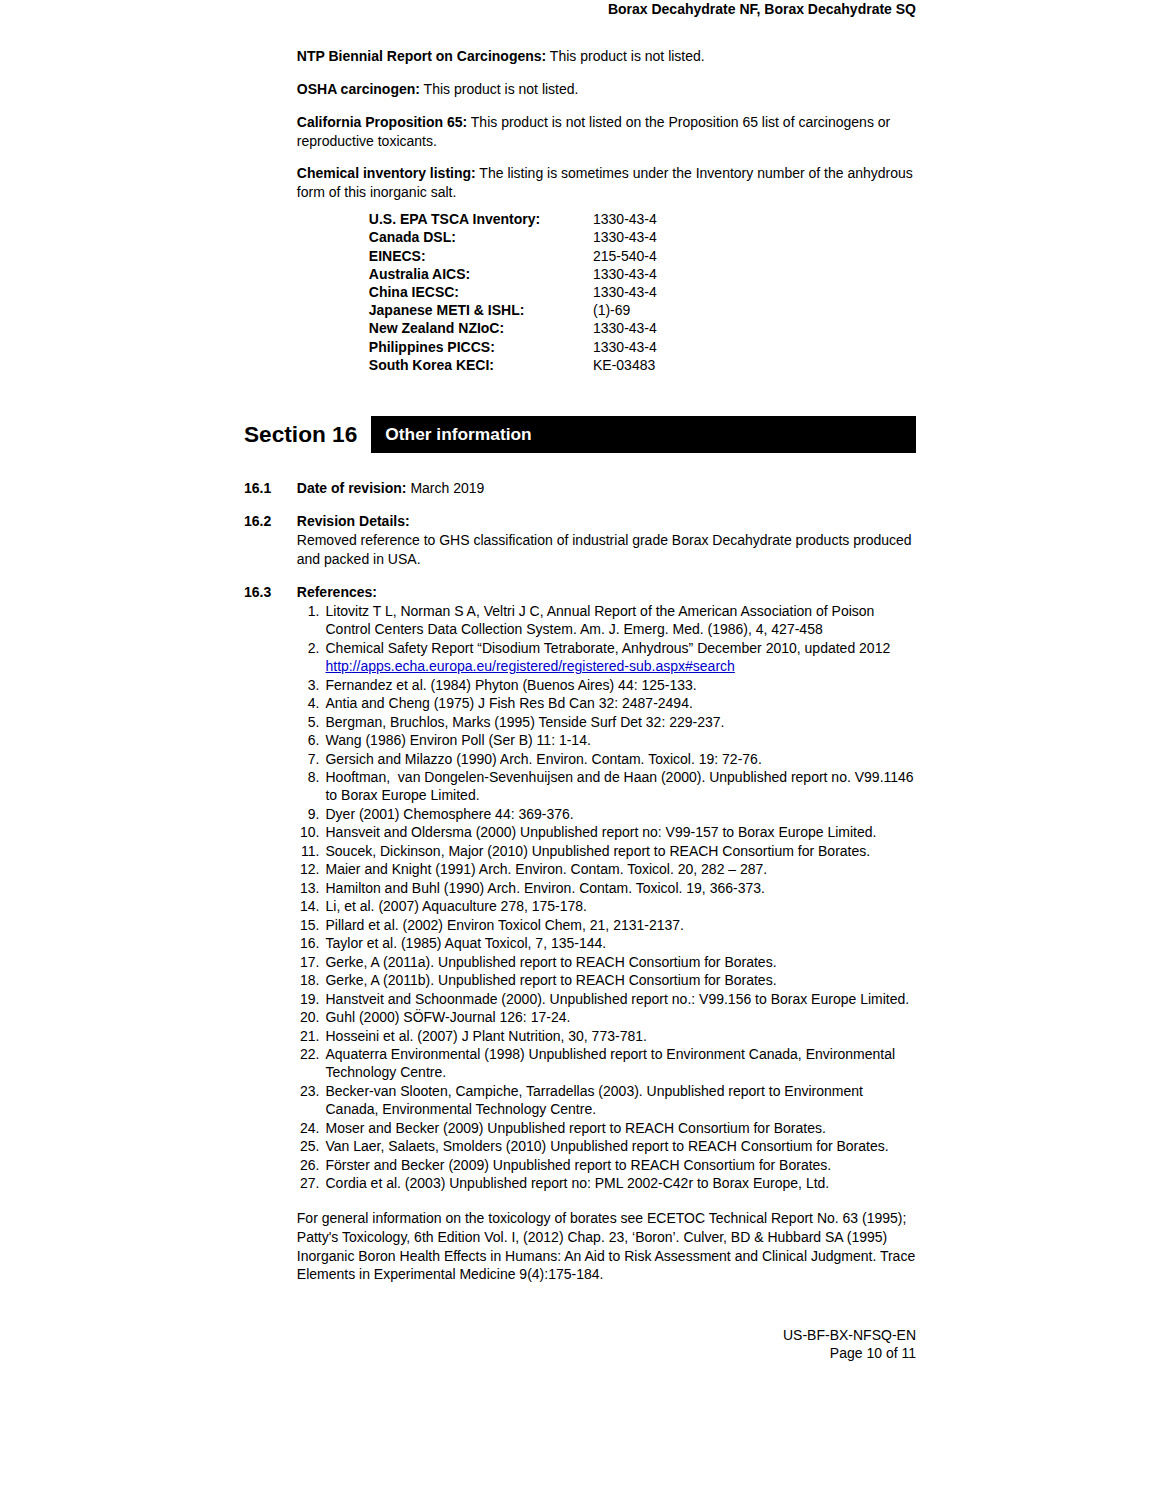Borax Decahydrate NF, Borax Decahydrate SQ
NTP Biennial Report on Carcinogens: This product is not listed.
OSHA carcinogen: This product is not listed.
California Proposition 65: This product is not listed on the Proposition 65 list of carcinogens or reproductive toxicants.
Chemical inventory listing: The listing is sometimes under the Inventory number of the anhydrous form of this inorganic salt.
| U.S. EPA TSCA Inventory: | 1330-43-4 |
| Canada DSL: | 1330-43-4 |
| EINECS: | 215-540-4 |
| Australia AICS: | 1330-43-4 |
| China IECSC: | 1330-43-4 |
| Japanese METI & ISHL: | (1)-69 |
| New Zealand NZIoC: | 1330-43-4 |
| Philippines PICCS: | 1330-43-4 |
| South Korea KECI: | KE-03483 |
Section 16
Other information
16.1
Date of revision: March 2019
16.2
Revision Details:
Removed reference to GHS classification of industrial grade Borax Decahydrate products produced and packed in USA.
16.3
References:
Litovitz T L, Norman S A, Veltri J C, Annual Report of the American Association of Poison Control Centers Data Collection System. Am. J. Emerg. Med. (1986), 4, 427-458
Chemical Safety Report “Disodium Tetraborate, Anhydrous” December 2010, updated 2012
http://apps.echa.europa.eu/registered/registered-sub.aspx#search
Fernandez et al. (1984) Phyton (Buenos Aires) 44: 125-133.
Antia and Cheng (1975) J Fish Res Bd Can 32: 2487-2494.
Bergman, Bruchlos, Marks (1995) Tenside Surf Det 32: 229-237.
Wang (1986) Environ Poll (Ser B) 11: 1-14.
Gersich and Milazzo (1990) Arch. Environ. Contam. Toxicol. 19: 72-76.
Hooftman, van Dongelen-Sevenhuijsen and de Haan (2000). Unpublished report no. V99.1146 to Borax Europe Limited.
Dyer (2001) Chemosphere 44: 369-376.
Hansveit and Oldersma (2000) Unpublished report no: V99-157 to Borax Europe Limited.
Soucek, Dickinson, Major (2010) Unpublished report to REACH Consortium for Borates.
Maier and Knight (1991) Arch. Environ. Contam. Toxicol. 20, 282 – 287.
Hamilton and Buhl (1990) Arch. Environ. Contam. Toxicol. 19, 366-373.
Li, et al. (2007) Aquaculture 278, 175-178.
Pillard et al. (2002) Environ Toxicol Chem, 21, 2131-2137.
Taylor et al. (1985) Aquat Toxicol, 7, 135-144.
Gerke, A (2011a). Unpublished report to REACH Consortium for Borates.
Gerke, A (2011b). Unpublished report to REACH Consortium for Borates.
Hanstveit and Schoonmade (2000). Unpublished report no.: V99.156 to Borax Europe Limited.
Guhl (2000) SÖFW-Journal 126: 17-24.
Hosseini et al. (2007) J Plant Nutrition, 30, 773-781.
Aquaterra Environmental (1998) Unpublished report to Environment Canada, Environmental Technology Centre.
Becker-van Slooten, Campiche, Tarradellas (2003). Unpublished report to Environment Canada, Environmental Technology Centre.
Moser and Becker (2009) Unpublished report to REACH Consortium for Borates.
Van Laer, Salaets, Smolders (2010) Unpublished report to REACH Consortium for Borates.
Förster and Becker (2009) Unpublished report to REACH Consortium for Borates.
Cordia et al. (2003) Unpublished report no: PML 2002-C42r to Borax Europe, Ltd.
For general information on the toxicology of borates see ECETOC Technical Report No. 63 (1995); Patty's Toxicology, 6th Edition Vol. I, (2012) Chap. 23, ‘Boron’. Culver, BD & Hubbard SA (1995) Inorganic Boron Health Effects in Humans: An Aid to Risk Assessment and Clinical Judgment. Trace Elements in Experimental Medicine 9(4):175-184.
US-BF-BX-NFSQ-EN
Page 10 of 11